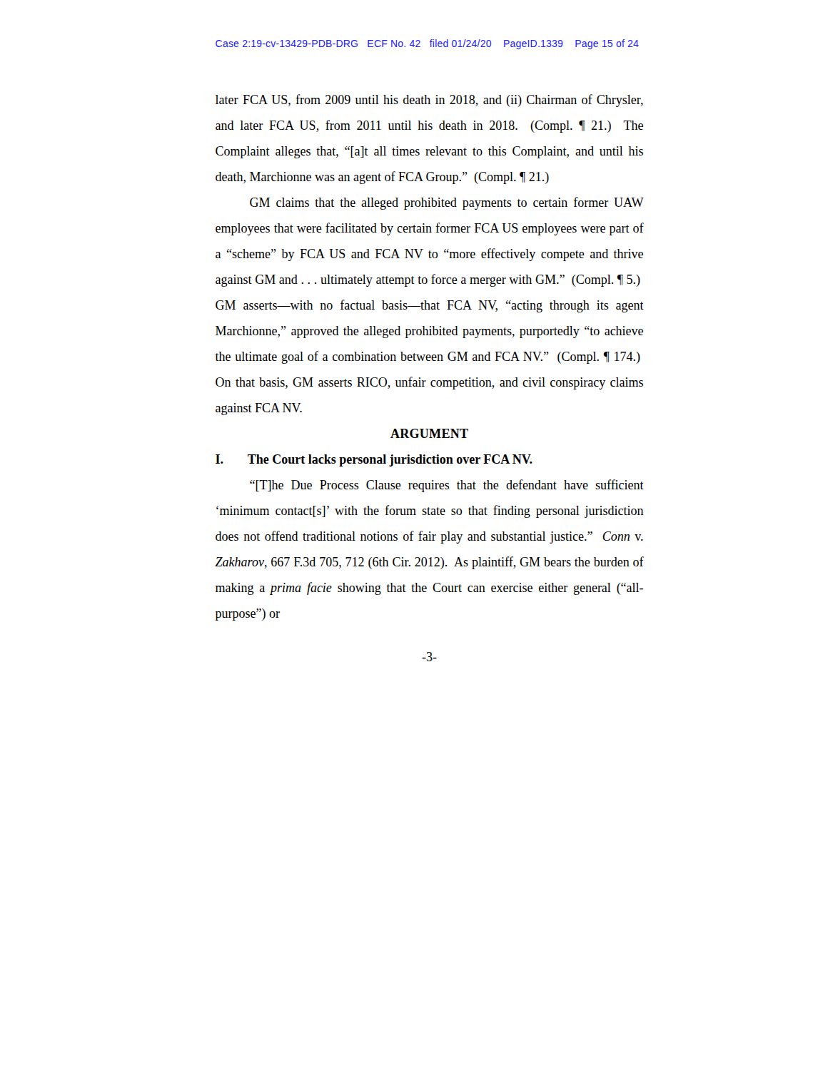Case 2:19-cv-13429-PDB-DRG ECF No. 42 filed 01/24/20 PageID.1339 Page 15 of 24
later FCA US, from 2009 until his death in 2018, and (ii) Chairman of Chrysler, and later FCA US, from 2011 until his death in 2018. (Compl. ¶ 21.) The Complaint alleges that, “[a]t all times relevant to this Complaint, and until his death, Marchionne was an agent of FCA Group.” (Compl. ¶ 21.)
GM claims that the alleged prohibited payments to certain former UAW employees that were facilitated by certain former FCA US employees were part of a “scheme” by FCA US and FCA NV to “more effectively compete and thrive against GM and . . . ultimately attempt to force a merger with GM.” (Compl. ¶ 5.) GM asserts—with no factual basis—that FCA NV, “acting through its agent Marchionne,” approved the alleged prohibited payments, purportedly “to achieve the ultimate goal of a combination between GM and FCA NV.” (Compl. ¶ 174.) On that basis, GM asserts RICO, unfair competition, and civil conspiracy claims against FCA NV.
ARGUMENT
I. The Court lacks personal jurisdiction over FCA NV.
“[T]he Due Process Clause requires that the defendant have sufficient ‘minimum contact[s]’ with the forum state so that finding personal jurisdiction does not offend traditional notions of fair play and substantial justice.” Conn v. Zakharov, 667 F.3d 705, 712 (6th Cir. 2012). As plaintiff, GM bears the burden of making a prima facie showing that the Court can exercise either general (“all-purpose”) or
-3-